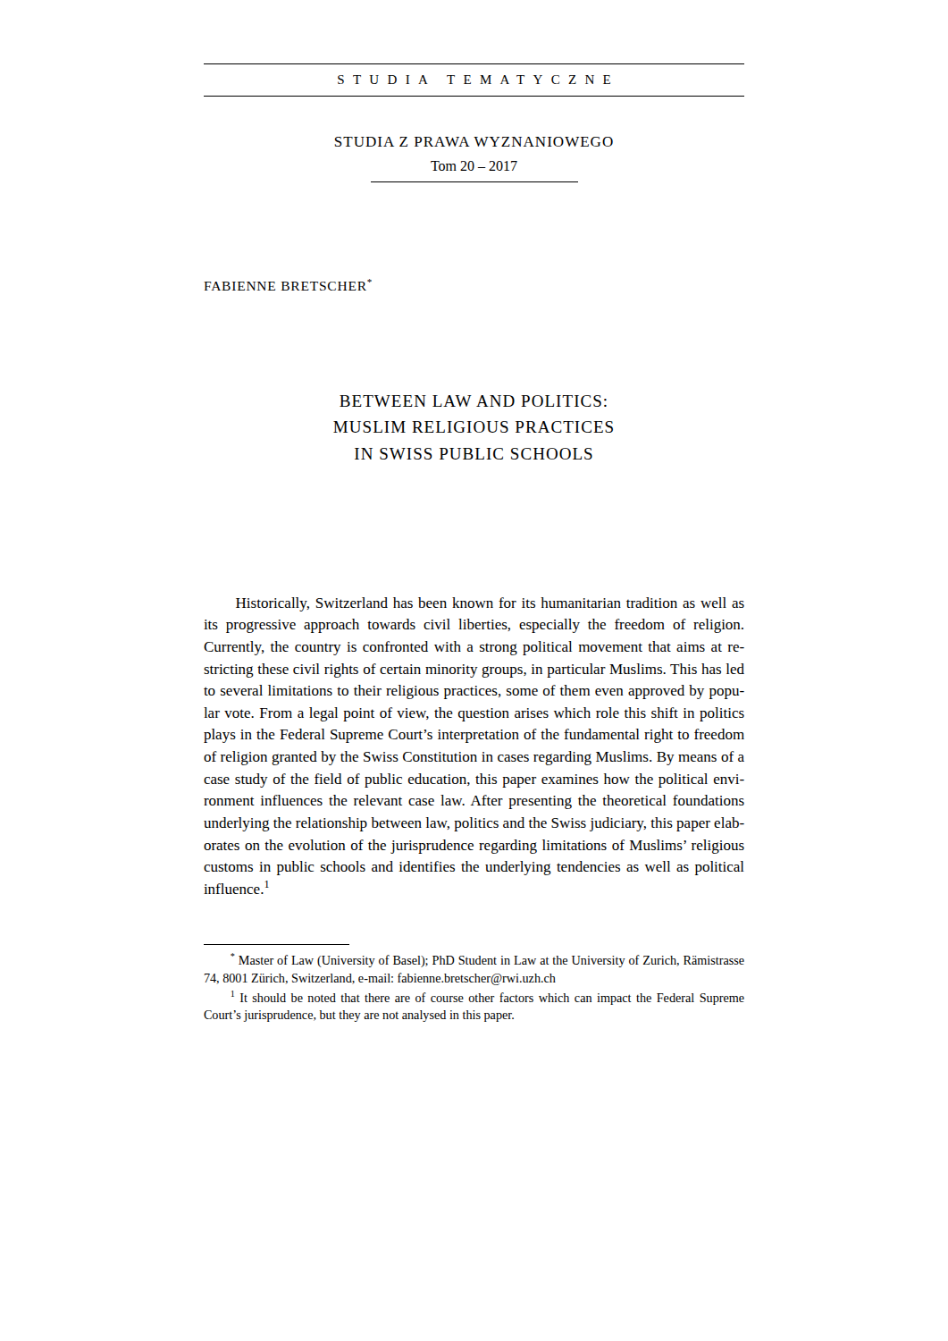Studia tematyczne
Studia z Prawa Wyznaniowego
Tom 20 – 2017
Fabienne Bretscher*
Between Law and Politics:
Muslim Religious Practices
in Swiss Public Schools
Historically, Switzerland has been known for its humanitarian tradition as well as its progressive approach towards civil liberties, especially the freedom of religion. Currently, the country is confronted with a strong political movement that aims at restricting these civil rights of certain minority groups, in particular Muslims. This has led to several limitations to their religious practices, some of them even approved by popular vote. From a legal point of view, the question arises which role this shift in politics plays in the Federal Supreme Court’s interpretation of the fundamental right to freedom of religion granted by the Swiss Constitution in cases regarding Muslims. By means of a case study of the field of public education, this paper examines how the political environment influences the relevant case law. After presenting the theoretical foundations underlying the relationship between law, politics and the Swiss judiciary, this paper elaborates on the evolution of the jurisprudence regarding limitations of Muslims’ religious customs in public schools and identifies the underlying tendencies as well as political influence.1
* Master of Law (University of Basel); PhD Student in Law at the University of Zurich, Rämistrasse 74, 8001 Zürich, Switzerland, e-mail: fabienne.bretscher@rwi.uzh.ch
1 It should be noted that there are of course other factors which can impact the Federal Supreme Court’s jurisprudence, but they are not analysed in this paper.